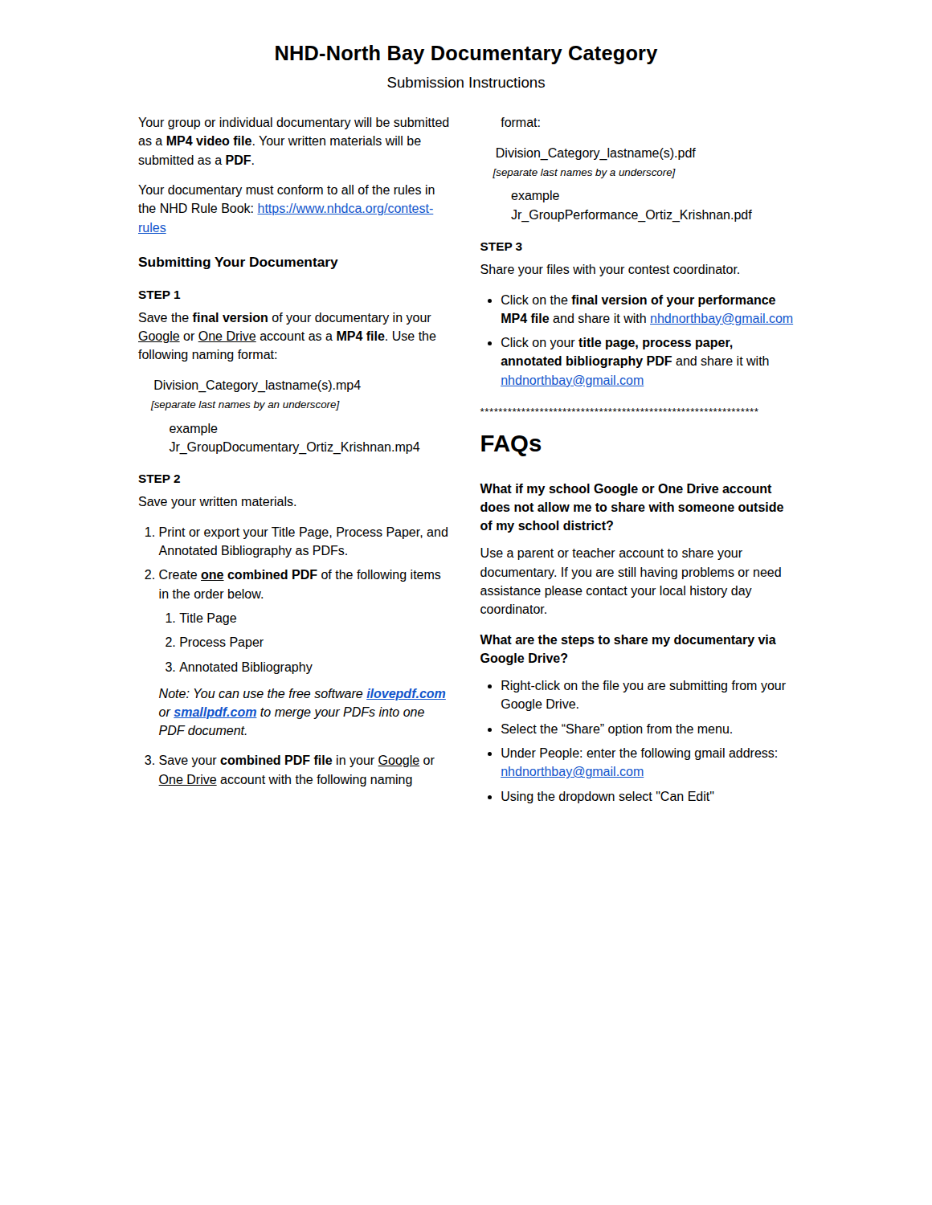NHD-North Bay Documentary Category
Submission Instructions
Your group or individual documentary will be submitted as a MP4 video file. Your written materials will be submitted as a PDF.
Your documentary must conform to all of the rules in the NHD Rule Book: https://www.nhdca.org/contest-rules
Submitting Your Documentary
STEP 1
Save the final version of your documentary in your Google or One Drive account as a MP4 file. Use the following naming format:
Division_Category_lastname(s).mp4
[separate last names by an underscore]
example
Jr_GroupDocumentary_Ortiz_Krishnan.mp4
STEP 2
Save your written materials.
Print or export your Title Page, Process Paper, and Annotated Bibliography as PDFs.
Create one combined PDF of the following items in the order below.
Title Page
Process Paper
Annotated Bibliography
Note: You can use the free software ilovepdf.com or smallpdf.com to merge your PDFs into one PDF document.
Save your combined PDF file in your Google or One Drive account with the following naming format:
Division_Category_lastname(s).pdf
[separate last names by a underscore]
example
Jr_GroupPerformance_Ortiz_Krishnan.pdf
STEP 3
Share your files with your contest coordinator.
Click on the final version of your performance MP4 file and share it with nhdnorthbay@gmail.com
Click on your title page, process paper, annotated bibliography PDF and share it with nhdnorthbay@gmail.com
*************************************************************
FAQs
What if my school Google or One Drive account does not allow me to share with someone outside of my school district?
Use a parent or teacher account to share your documentary. If you are still having problems or need assistance please contact your local history day coordinator.
What are the steps to share my documentary via Google Drive?
Right-click on the file you are submitting from your Google Drive.
Select the “Share” option from the menu.
Under People: enter the following gmail address: nhdnorthbay@gmail.com
Using the dropdown select "Can Edit"